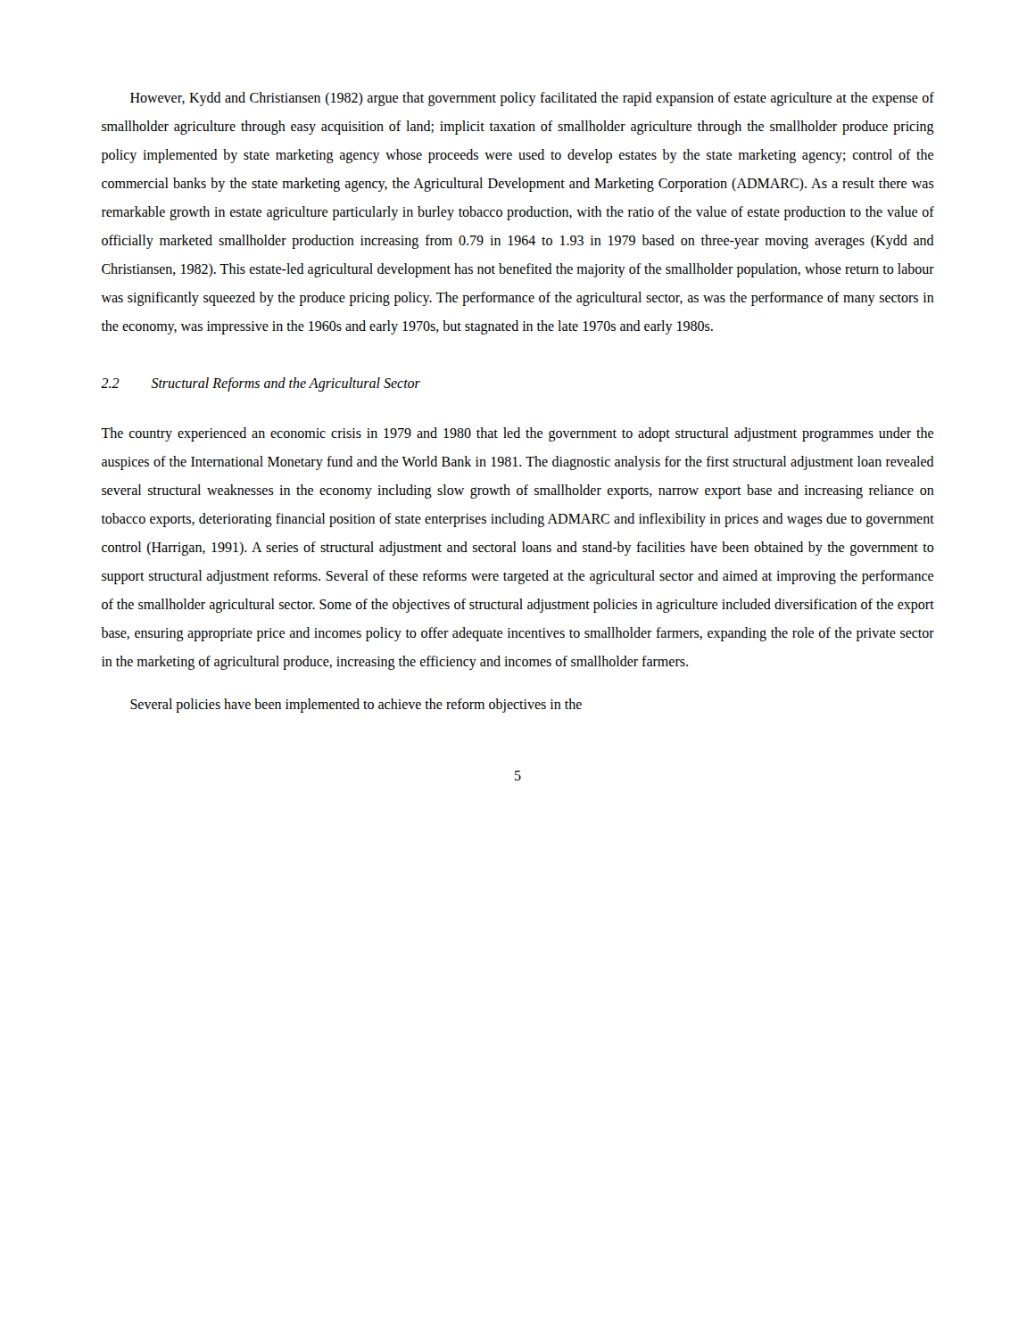However, Kydd and Christiansen (1982) argue that government policy facilitated the rapid expansion of estate agriculture at the expense of smallholder agriculture through easy acquisition of land; implicit taxation of smallholder agriculture through the smallholder produce pricing policy implemented by state marketing agency whose proceeds were used to develop estates by the state marketing agency; control of the commercial banks by the state marketing agency, the Agricultural Development and Marketing Corporation (ADMARC). As a result there was remarkable growth in estate agriculture particularly in burley tobacco production, with the ratio of the value of estate production to the value of officially marketed smallholder production increasing from 0.79 in 1964 to 1.93 in 1979 based on three-year moving averages (Kydd and Christiansen, 1982). This estate-led agricultural development has not benefited the majority of the smallholder population, whose return to labour was significantly squeezed by the produce pricing policy. The performance of the agricultural sector, as was the performance of many sectors in the economy, was impressive in the 1960s and early 1970s, but stagnated in the late 1970s and early 1980s.
2.2 Structural Reforms and the Agricultural Sector
The country experienced an economic crisis in 1979 and 1980 that led the government to adopt structural adjustment programmes under the auspices of the International Monetary fund and the World Bank in 1981. The diagnostic analysis for the first structural adjustment loan revealed several structural weaknesses in the economy including slow growth of smallholder exports, narrow export base and increasing reliance on tobacco exports, deteriorating financial position of state enterprises including ADMARC and inflexibility in prices and wages due to government control (Harrigan, 1991). A series of structural adjustment and sectoral loans and stand-by facilities have been obtained by the government to support structural adjustment reforms. Several of these reforms were targeted at the agricultural sector and aimed at improving the performance of the smallholder agricultural sector. Some of the objectives of structural adjustment policies in agriculture included diversification of the export base, ensuring appropriate price and incomes policy to offer adequate incentives to smallholder farmers, expanding the role of the private sector in the marketing of agricultural produce, increasing the efficiency and incomes of smallholder farmers.
Several policies have been implemented to achieve the reform objectives in the
5